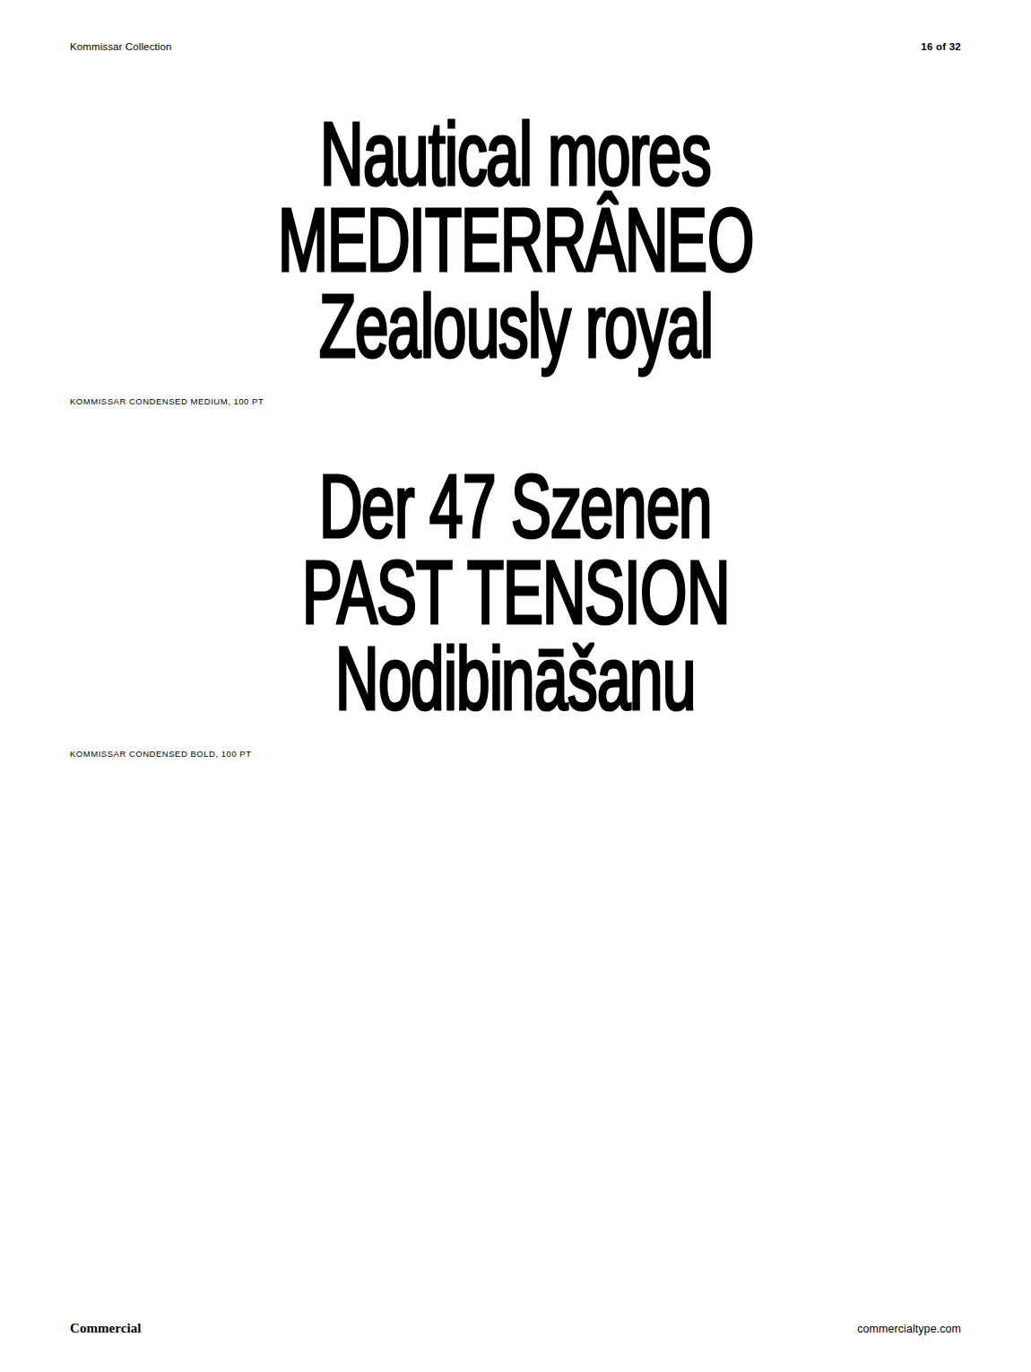Kommissar Collection 16 of 32
Nautical mores Mediterrâneo Zealously royal
Kommissar Condensed Medium, 100 pt
Der 47 Szenen Past Tension Nodibināšanu
Kommissar Condensed Bold, 100 pt
Commercial commercialtype.com